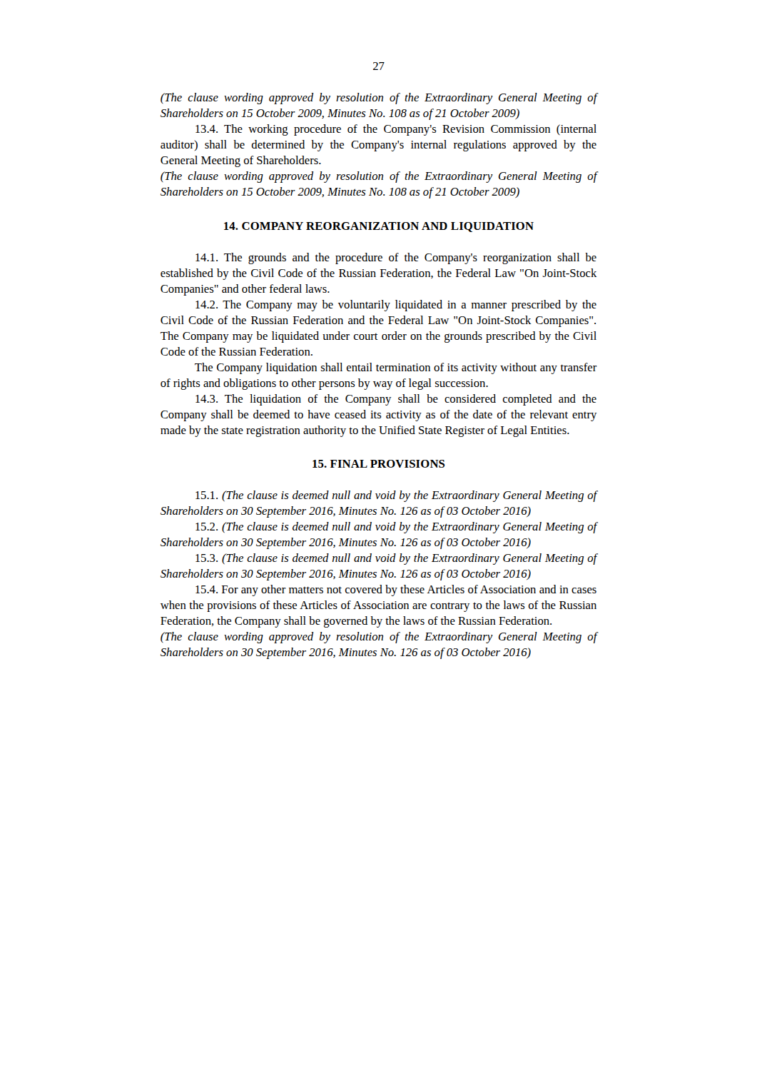27
(The clause wording approved by resolution of the Extraordinary General Meeting of Shareholders on 15 October 2009, Minutes No. 108 as of 21 October 2009)
13.4. The working procedure of the Company's Revision Commission (internal auditor) shall be determined by the Company's internal regulations approved by the General Meeting of Shareholders.
(The clause wording approved by resolution of the Extraordinary General Meeting of Shareholders on 15 October 2009, Minutes No. 108 as of 21 October 2009)
14. COMPANY REORGANIZATION AND LIQUIDATION
14.1. The grounds and the procedure of the Company's reorganization shall be established by the Civil Code of the Russian Federation, the Federal Law "On Joint-Stock Companies" and other federal laws.
14.2. The Company may be voluntarily liquidated in a manner prescribed by the Civil Code of the Russian Federation and the Federal Law "On Joint-Stock Companies". The Company may be liquidated under court order on the grounds prescribed by the Civil Code of the Russian Federation.
The Company liquidation shall entail termination of its activity without any transfer of rights and obligations to other persons by way of legal succession.
14.3. The liquidation of the Company shall be considered completed and the Company shall be deemed to have ceased its activity as of the date of the relevant entry made by the state registration authority to the Unified State Register of Legal Entities.
15. FINAL PROVISIONS
15.1. (The clause is deemed null and void by the Extraordinary General Meeting of Shareholders on 30 September 2016, Minutes No. 126 as of 03 October 2016)
15.2. (The clause is deemed null and void by the Extraordinary General Meeting of Shareholders on 30 September 2016, Minutes No. 126 as of 03 October 2016)
15.3. (The clause is deemed null and void by the Extraordinary General Meeting of Shareholders on 30 September 2016, Minutes No. 126 as of 03 October 2016)
15.4. For any other matters not covered by these Articles of Association and in cases when the provisions of these Articles of Association are contrary to the laws of the Russian Federation, the Company shall be governed by the laws of the Russian Federation.
(The clause wording approved by resolution of the Extraordinary General Meeting of Shareholders on 30 September 2016, Minutes No. 126 as of 03 October 2016)